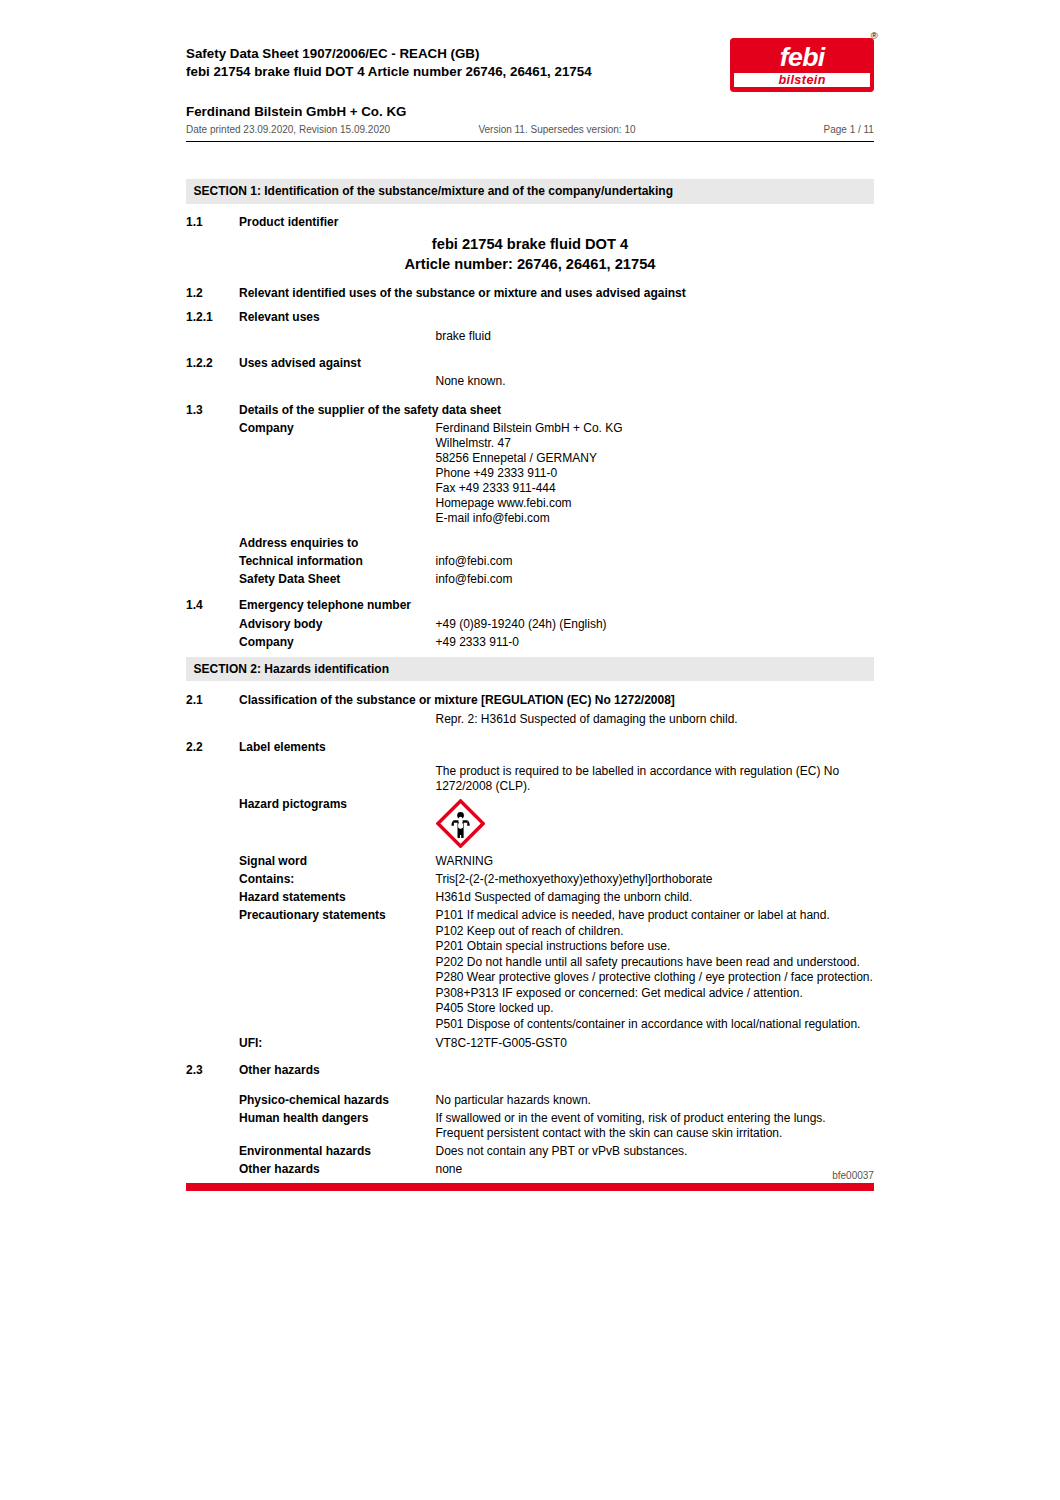Safety Data Sheet 1907/2006/EC - REACH (GB)
febi 21754 brake fluid DOT 4 Article number 26746, 26461, 21754
® febi bilstein
Ferdinand Bilstein GmbH + Co. KG
Date printed 23.09.2020, Revision 15.09.2020
Version 11. Supersedes version: 10
Page 1 / 11
SECTION 1: Identification of the substance/mixture and of the company/undertaking
1.1
Product identifier
febi 21754 brake fluid DOT 4
Article number: 26746, 26461, 21754
1.2
Relevant identified uses of the substance or mixture and uses advised against
1.2.1
Relevant uses
brake fluid
1.2.2
Uses advised against
None known.
1.3
Details of the supplier of the safety data sheet
Company
Ferdinand Bilstein GmbH + Co. KG
Wilhelmstr. 47
58256 Ennepetal / GERMANY
Phone +49 2333 911-0
Fax +49 2333 911-444
Homepage www.febi.com
E-mail info@febi.com
Address enquiries to
Technical information
info@febi.com
Safety Data Sheet
info@febi.com
1.4
Emergency telephone number
Advisory body
+49 (0)89-19240 (24h) (English)
Company
+49 2333 911-0
SECTION 2: Hazards identification
2.1
Classification of the substance or mixture [REGULATION (EC) No 1272/2008]
Repr. 2: H361d Suspected of damaging the unborn child.
2.2
Label elements
The product is required to be labelled in accordance with regulation (EC) No 1272/2008 (CLP).
Hazard pictograms
Signal word
WARNING
Contains:
Tris[2-(2-(2-methoxyethoxy)ethoxy)ethyl]orthoborate
Hazard statements
H361d Suspected of damaging the unborn child.
Precautionary statements
P101 If medical advice is needed, have product container or label at hand.
P102 Keep out of reach of children.
P201 Obtain special instructions before use.
P202 Do not handle until all safety precautions have been read and understood.
P280 Wear protective gloves / protective clothing / eye protection / face protection.
P308+P313 IF exposed or concerned: Get medical advice / attention.
P405 Store locked up.
P501 Dispose of contents/container in accordance with local/national regulation.
UFI:
VT8C-12TF-G005-GST0
2.3
Other hazards
Physico-chemical hazards
No particular hazards known.
Human health dangers
If swallowed or in the event of vomiting, risk of product entering the lungs.
Frequent persistent contact with the skin can cause skin irritation.
Environmental hazards
Does not contain any PBT or vPvB substances.
Other hazards
none
bfe00037